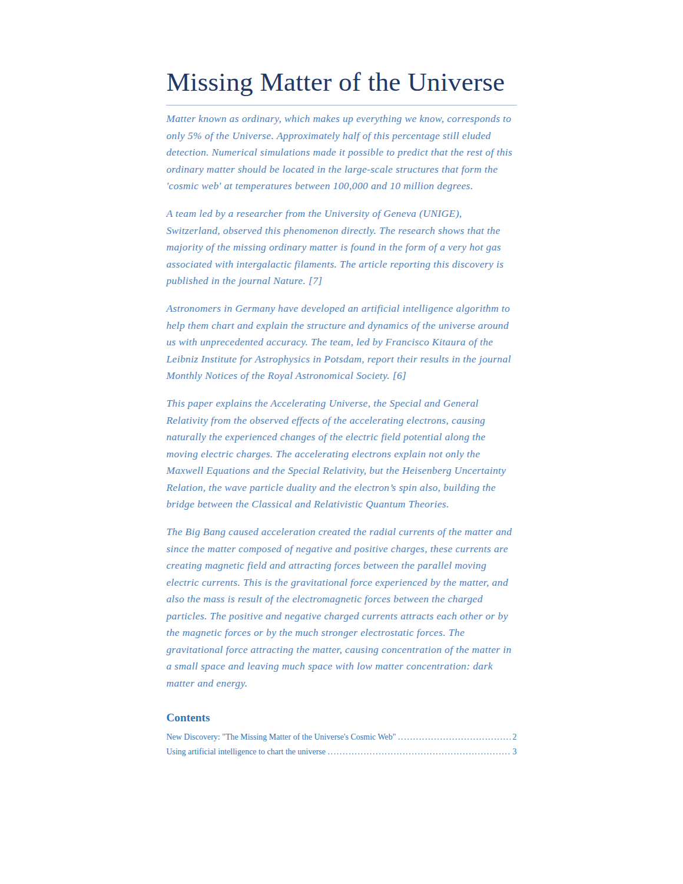Missing Matter of the Universe
Matter known as ordinary, which makes up everything we know, corresponds to only 5% of the Universe. Approximately half of this percentage still eluded detection. Numerical simulations made it possible to predict that the rest of this ordinary matter should be located in the large-scale structures that form the 'cosmic web' at temperatures between 100,000 and 10 million degrees.
A team led by a researcher from the University of Geneva (UNIGE), Switzerland, observed this phenomenon directly. The research shows that the majority of the missing ordinary matter is found in the form of a very hot gas associated with intergalactic filaments. The article reporting this discovery is published in the journal Nature. [7]
Astronomers in Germany have developed an artificial intelligence algorithm to help them chart and explain the structure and dynamics of the universe around us with unprecedented accuracy. The team, led by Francisco Kitaura of the Leibniz Institute for Astrophysics in Potsdam, report their results in the journal Monthly Notices of the Royal Astronomical Society. [6]
This paper explains the Accelerating Universe, the Special and General Relativity from the observed effects of the accelerating electrons, causing naturally the experienced changes of the electric field potential along the moving electric charges. The accelerating electrons explain not only the Maxwell Equations and the Special Relativity, but the Heisenberg Uncertainty Relation, the wave particle duality and the electron’s spin also, building the bridge between the Classical and Relativistic Quantum Theories.
The Big Bang caused acceleration created the radial currents of the matter and since the matter composed of negative and positive charges, these currents are creating magnetic field and attracting forces between the parallel moving electric currents. This is the gravitational force experienced by the matter, and also the mass is result of the electromagnetic forces between the charged particles. The positive and negative charged currents attracts each other or by the magnetic forces or by the much stronger electrostatic forces. The gravitational force attracting the matter, causing concentration of the matter in a small space and leaving much space with low matter concentration: dark matter and energy.
Contents
New Discovery: "The Missing Matter of the Universe's Cosmic Web" ........................................... 2
Using artificial intelligence to chart the universe ........................................................................ 3